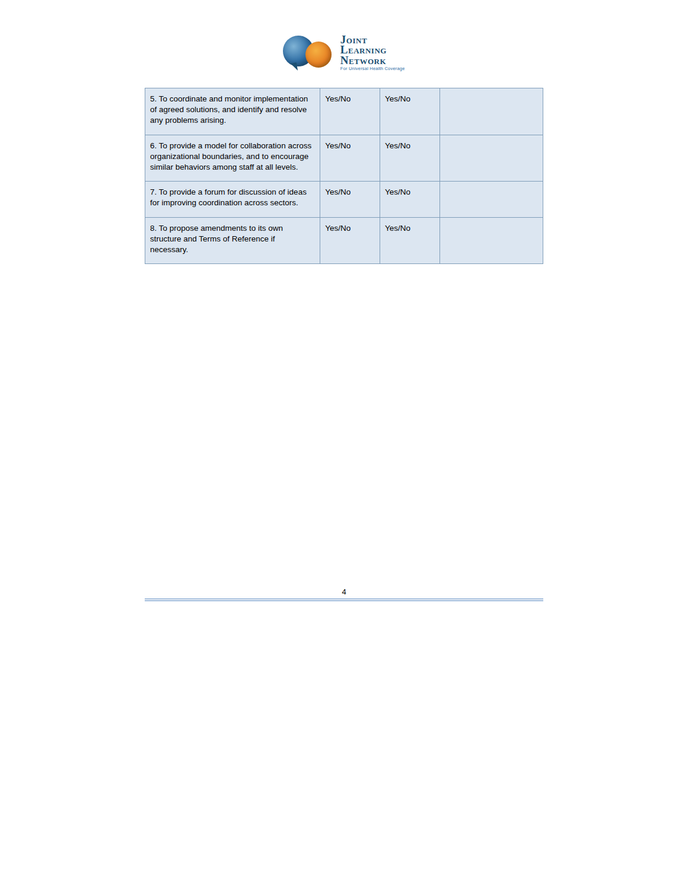Joint
Learning
Network
For Universal Health Coverage
| 5. To coordinate and monitor implementation of agreed solutions, and identify and resolve any problems arising. | Yes/No | Yes/No | |
| 6. To provide a model for collaboration across organizational boundaries, and to encourage similar behaviors among staff at all levels. | Yes/No | Yes/No | |
| 7. To provide a forum for discussion of ideas for improving coordination across sectors. | Yes/No | Yes/No | |
| 8. To propose amendments to its own structure and Terms of Reference if necessary. | Yes/No | Yes/No | |
4